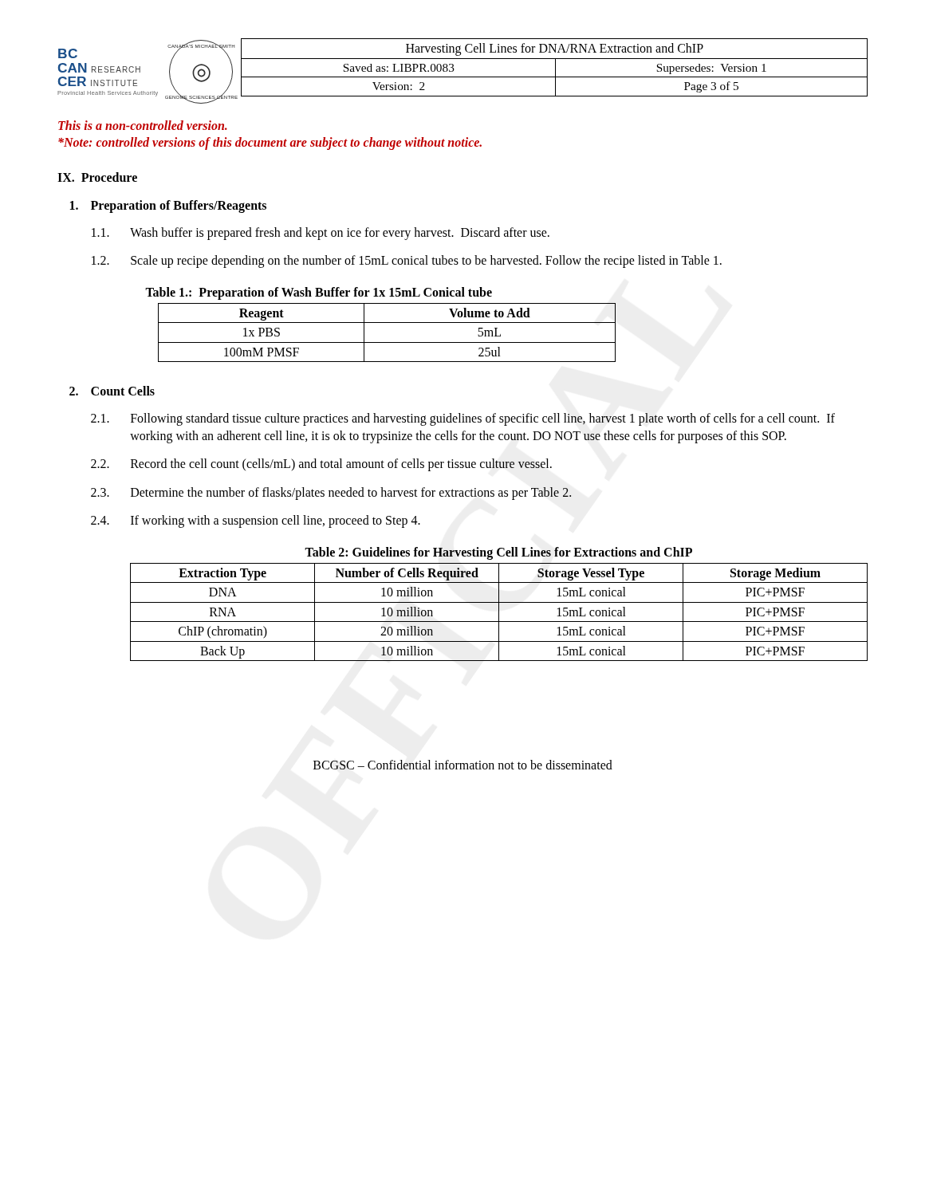OFFICIAL
BC
CAN RESEARCH
CER INSTITUTE
Provincial Health Services Authority
CANADA'S MICHAEL SMITH GENOME SCIENCES CENTRE
◎
| Harvesting Cell Lines for DNA/RNA Extraction and ChIP |
| Saved as: LIBPR.0083 | Supersedes: Version 1 |
| Version: 2 | Page 3 of 5 |
This is a non-controlled version.
*Note: controlled versions of this document are subject to change without notice.
IX. Procedure
Preparation of Buffers/Reagents
Wash buffer is prepared fresh and kept on ice for every harvest. Discard after use.
Scale up recipe depending on the number of 15mL conical tubes to be harvested. Follow the recipe listed in Table 1.
Table 1.: Preparation of Wash Buffer for 1x 15mL Conical tube
| Reagent | Volume to Add |
| --- | --- |
| 1x PBS | 5mL |
| 100mM PMSF | 25ul |
Count Cells
Following standard tissue culture practices and harvesting guidelines of specific cell line, harvest 1 plate worth of cells for a cell count. If working with an adherent cell line, it is ok to trypsinize the cells for the count. DO NOT use these cells for purposes of this SOP.
Record the cell count (cells/mL) and total amount of cells per tissue culture vessel.
Determine the number of flasks/plates needed to harvest for extractions as per Table 2.
If working with a suspension cell line, proceed to Step 4.
Table 2: Guidelines for Harvesting Cell Lines for Extractions and ChIP
| Extraction Type | Number of Cells Required | Storage Vessel Type | Storage Medium |
| --- | --- | --- | --- |
| DNA | 10 million | 15mL conical | PIC+PMSF |
| RNA | 10 million | 15mL conical | PIC+PMSF |
| ChIP (chromatin) | 20 million | 15mL conical | PIC+PMSF |
| Back Up | 10 million | 15mL conical | PIC+PMSF |
BCGSC – Confidential information not to be disseminated